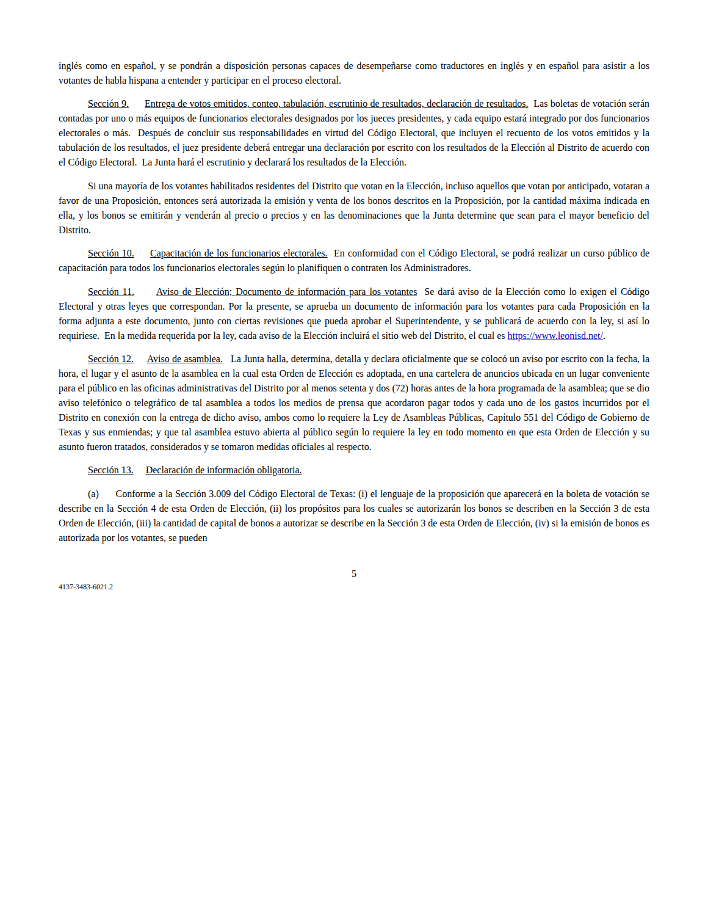inglés como en español, y se pondrán a disposición personas capaces de desempeñarse como traductores en inglés y en español para asistir a los votantes de habla hispana a entender y participar en el proceso electoral.
Sección 9. Entrega de votos emitidos, conteo, tabulación, escrutinio de resultados, declaración de resultados. Las boletas de votación serán contadas por uno o más equipos de funcionarios electorales designados por los jueces presidentes, y cada equipo estará integrado por dos funcionarios electorales o más. Después de concluir sus responsabilidades en virtud del Código Electoral, que incluyen el recuento de los votos emitidos y la tabulación de los resultados, el juez presidente deberá entregar una declaración por escrito con los resultados de la Elección al Distrito de acuerdo con el Código Electoral. La Junta hará el escrutinio y declarará los resultados de la Elección.
Si una mayoría de los votantes habilitados residentes del Distrito que votan en la Elección, incluso aquellos que votan por anticipado, votaran a favor de una Proposición, entonces será autorizada la emisión y venta de los bonos descritos en la Proposición, por la cantidad máxima indicada en ella, y los bonos se emitirán y venderán al precio o precios y en las denominaciones que la Junta determine que sean para el mayor beneficio del Distrito.
Sección 10. Capacitación de los funcionarios electorales. En conformidad con el Código Electoral, se podrá realizar un curso público de capacitación para todos los funcionarios electorales según lo planifiquen o contraten los Administradores.
Sección 11. Aviso de Elección; Documento de información para los votantes Se dará aviso de la Elección como lo exigen el Código Electoral y otras leyes que correspondan. Por la presente, se aprueba un documento de información para los votantes para cada Proposición en la forma adjunta a este documento, junto con ciertas revisiones que pueda aprobar el Superintendente, y se publicará de acuerdo con la ley, si así lo requiriese. En la medida requerida por la ley, cada aviso de la Elección incluirá el sitio web del Distrito, el cual es https://www.leonisd.net/.
Sección 12. Aviso de asamblea. La Junta halla, determina, detalla y declara oficialmente que se colocó un aviso por escrito con la fecha, la hora, el lugar y el asunto de la asamblea en la cual esta Orden de Elección es adoptada, en una cartelera de anuncios ubicada en un lugar conveniente para el público en las oficinas administrativas del Distrito por al menos setenta y dos (72) horas antes de la hora programada de la asamblea; que se dio aviso telefónico o telegráfico de tal asamblea a todos los medios de prensa que acordaron pagar todos y cada uno de los gastos incurridos por el Distrito en conexión con la entrega de dicho aviso, ambos como lo requiere la Ley de Asambleas Públicas, Capítulo 551 del Código de Gobierno de Texas y sus enmiendas; y que tal asamblea estuvo abierta al público según lo requiere la ley en todo momento en que esta Orden de Elección y su asunto fueron tratados, considerados y se tomaron medidas oficiales al respecto.
Sección 13. Declaración de información obligatoria.
(a) Conforme a la Sección 3.009 del Código Electoral de Texas: (i) el lenguaje de la proposición que aparecerá en la boleta de votación se describe en la Sección 4 de esta Orden de Elección, (ii) los propósitos para los cuales se autorizarán los bonos se describen en la Sección 3 de esta Orden de Elección, (iii) la cantidad de capital de bonos a autorizar se describe en la Sección 3 de esta Orden de Elección, (iv) si la emisión de bonos es autorizada por los votantes, se pueden
5
4137-3483-6021.2